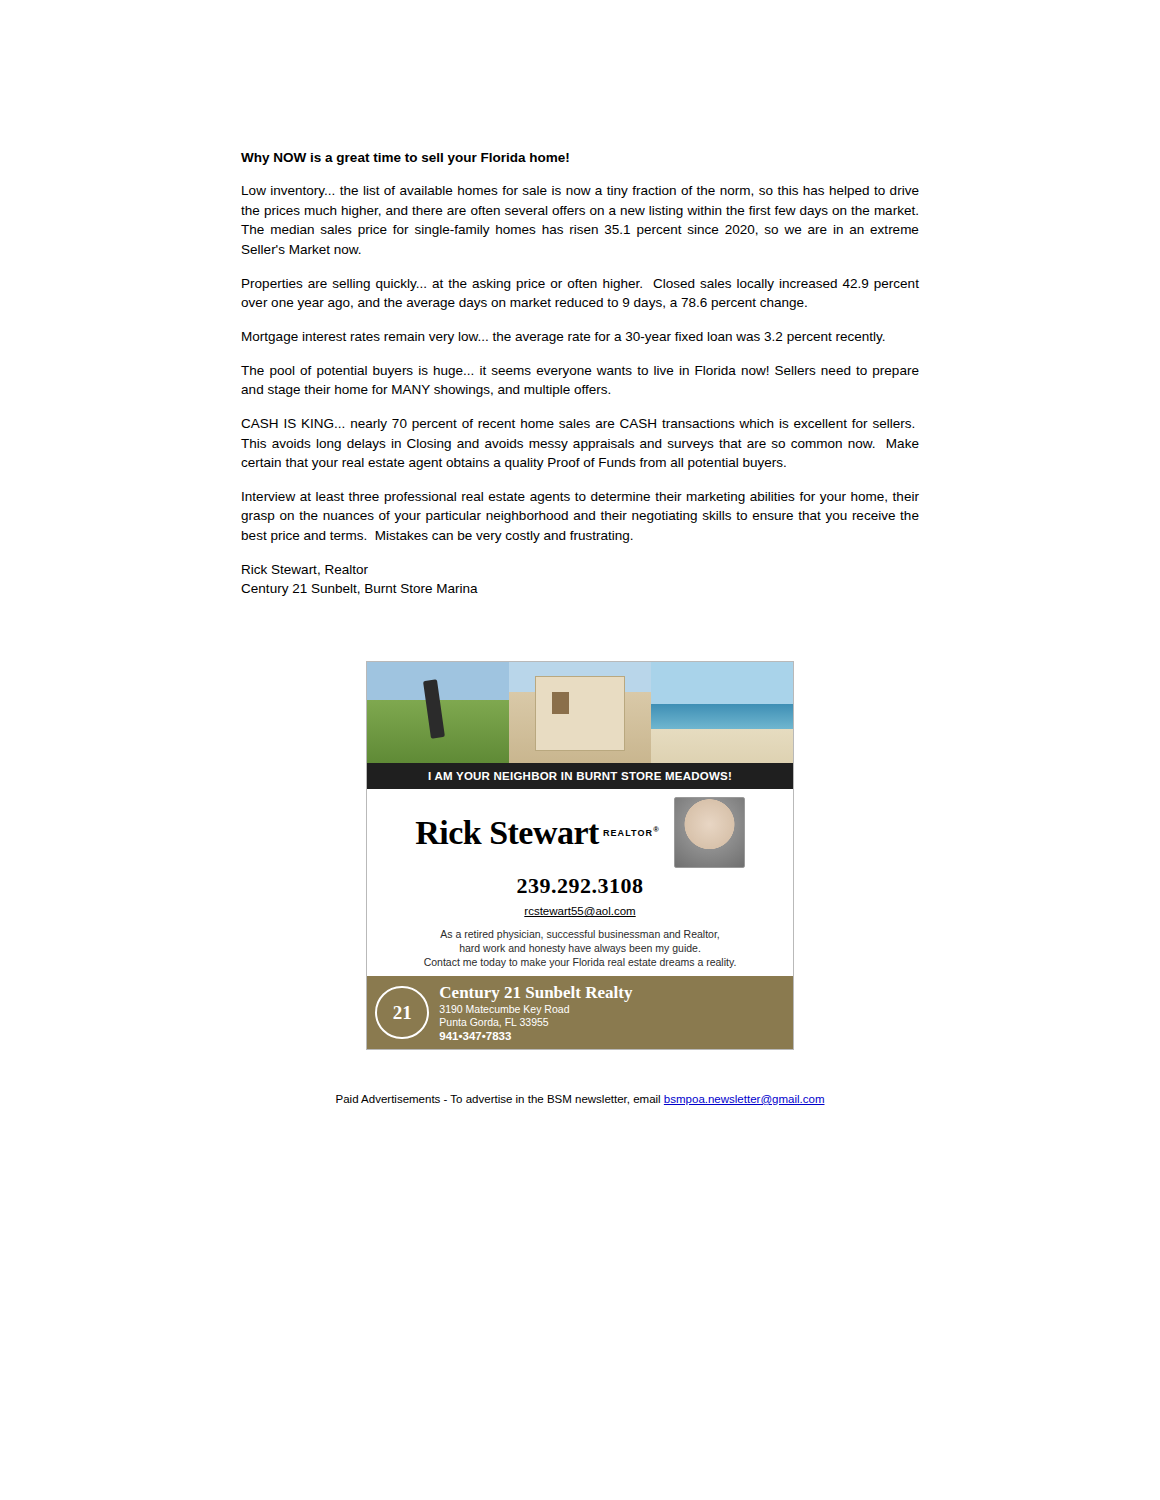Why NOW is a great time to sell your Florida home!
Low inventory... the list of available homes for sale is now a tiny fraction of the norm, so this has helped to drive the prices much higher, and there are often several offers on a new listing within the first few days on the market. The median sales price for single-family homes has risen 35.1 percent since 2020, so we are in an extreme Seller's Market now.
Properties are selling quickly... at the asking price or often higher. Closed sales locally increased 42.9 percent over one year ago, and the average days on market reduced to 9 days, a 78.6 percent change.
Mortgage interest rates remain very low... the average rate for a 30-year fixed loan was 3.2 percent recently.
The pool of potential buyers is huge... it seems everyone wants to live in Florida now! Sellers need to prepare and stage their home for MANY showings, and multiple offers.
CASH IS KING... nearly 70 percent of recent home sales are CASH transactions which is excellent for sellers. This avoids long delays in Closing and avoids messy appraisals and surveys that are so common now. Make certain that your real estate agent obtains a quality Proof of Funds from all potential buyers.
Interview at least three professional real estate agents to determine their marketing abilities for your home, their grasp on the nuances of your particular neighborhood and their negotiating skills to ensure that you receive the best price and terms. Mistakes can be very costly and frustrating.
Rick Stewart, Realtor
Century 21 Sunbelt, Burnt Store Marina
I am your neighbor in Burnt Store Meadows!
Rick Stewart REALTOR®
239.292.3108
rcstewart55@aol.com
As a retired physician, successful businessman and Realtor,
hard work and honesty have always been my guide.
Contact me today to make your Florida real estate dreams a reality.
21
Century 21 Sunbelt Realty
3190 Matecumbe Key Road
Punta Gorda, FL 33955
941•347•7833
Paid Advertisements - To advertise in the BSM newsletter, email bsmpoa.newsletter@gmail.com